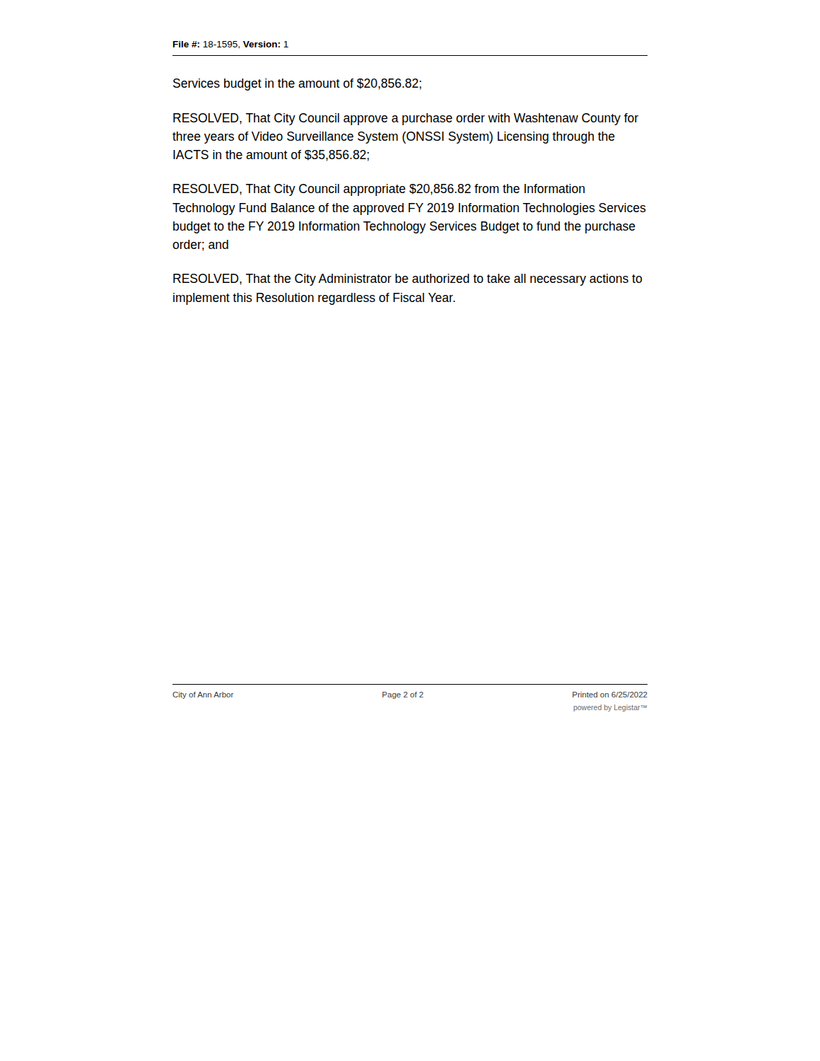File #: 18-1595, Version: 1
Services budget in the amount of $20,856.82;
RESOLVED, That City Council approve a purchase order with Washtenaw County for three years of Video Surveillance System (ONSSI System) Licensing through the IACTS in the amount of $35,856.82;
RESOLVED, That City Council appropriate $20,856.82 from the Information Technology Fund Balance of the approved FY 2019 Information Technologies Services budget to the FY 2019 Information Technology Services Budget to fund the purchase order; and
RESOLVED, That the City Administrator be authorized to take all necessary actions to implement this Resolution regardless of Fiscal Year.
City of Ann Arbor
Page 2 of 2
Printed on 6/25/2022 powered by Legistar™